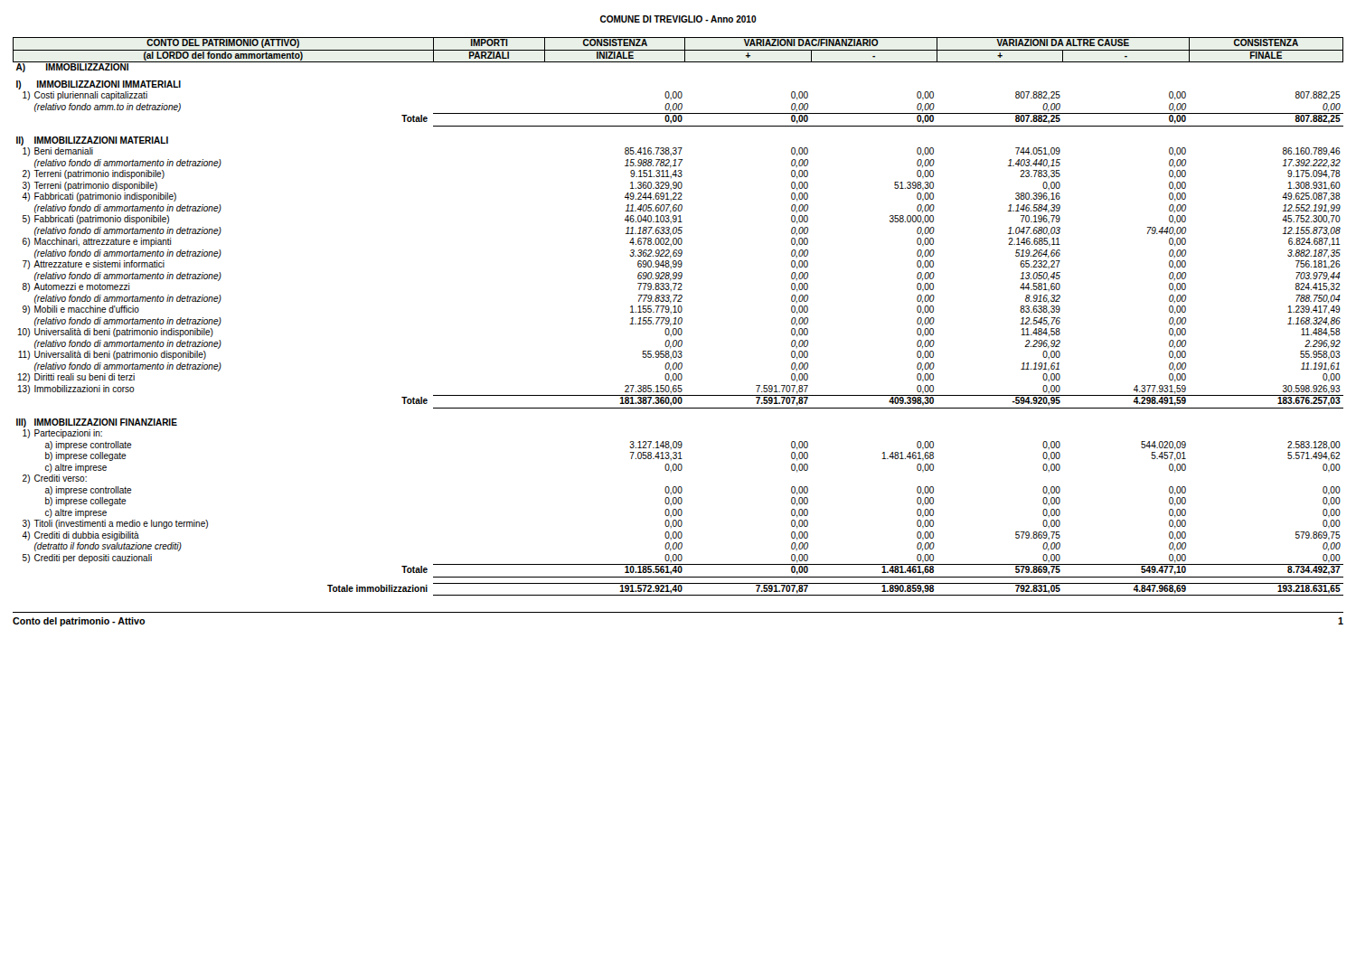COMUNE DI TREVIGLIO - Anno 2010
| CONTO DEL PATRIMONIO (ATTIVO) | IMPORTI | CONSISTENZA | VARIAZIONI DAC/FINANZIARIO | VARIAZIONI DA ALTRE CAUSE | CONSISTENZA |
| --- | --- | --- | --- | --- | --- |
| (al LORDO del fondo ammortamento) | PARZIALI | INIZIALE | + | - | + | - | FINALE |
| A) IMMOBILIZZAZIONI | | | | | | | |
| I) IMMOBILIZZAZIONI IMMATERIALI | | | | | | | |
| 1) Costi pluriennali capitalizzati | | 0,00 | 0,00 | 0,00 | 807.882,25 | 0,00 | 807.882,25 |
| (relativo fondo amm.to in detrazione) | | 0,00 | 0,00 | 0,00 | 0,00 | 0,00 | 0,00 |
| Totale | | 0,00 | 0,00 | 0,00 | 807.882,25 | 0,00 | 807.882,25 |
| II) IMMOBILIZZAZIONI MATERIALI | | | | | | | |
| 1) Beni demaniali | | 85.416.738,37 | 0,00 | 0,00 | 744.051,09 | 0,00 | 86.160.789,46 |
| (relativo fondo di ammortamento in detrazione) | | 15.988.782,17 | 0,00 | 0,00 | 1.403.440,15 | 0,00 | 17.392.222,32 |
| 2) Terreni (patrimonio indisponibile) | | 9.151.311,43 | 0,00 | 0,00 | 23.783,35 | 0,00 | 9.175.094,78 |
| 3) Terreni (patrimonio disponibile) | | 1.360.329,90 | 0,00 | 51.398,30 | 0,00 | 0,00 | 1.308.931,60 |
| 4) Fabbricati (patrimonio indisponibile) | | 49.244.691,22 | 0,00 | 0,00 | 380.396,16 | 0,00 | 49.625.087,38 |
| (relativo fondo di ammortamento in detrazione) | | 11.405.607,60 | 0,00 | 0,00 | 1.146.584,39 | 0,00 | 12.552.191,99 |
| 5) Fabbricati (patrimonio disponibile) | | 46.040.103,91 | 0,00 | 358.000,00 | 70.196,79 | 0,00 | 45.752.300,70 |
| (relativo fondo di ammortamento in detrazione) | | 11.187.633,05 | 0,00 | 0,00 | 1.047.680,03 | 79.440,00 | 12.155.873,08 |
| 6) Macchinari, attrezzature e impianti | | 4.678.002,00 | 0,00 | 0,00 | 2.146.685,11 | 0,00 | 6.824.687,11 |
| (relativo fondo di ammortamento in detrazione) | | 3.362.922,69 | 0,00 | 0,00 | 519.264,66 | 0,00 | 3.882.187,35 |
| 7) Attrezzature e sistemi informatici | | 690.948,99 | 0,00 | 0,00 | 65.232,27 | 0,00 | 756.181,26 |
| (relativo fondo di ammortamento in detrazione) | | 690.928,99 | 0,00 | 0,00 | 13.050,45 | 0,00 | 703.979,44 |
| 8) Automezzi e motomezzi | | 779.833,72 | 0,00 | 0,00 | 44.581,60 | 0,00 | 824.415,32 |
| (relativo fondo di ammortamento in detrazione) | | 779.833,72 | 0,00 | 0,00 | 8.916,32 | 0,00 | 788.750,04 |
| 9) Mobili e macchine d'ufficio | | 1.155.779,10 | 0,00 | 0,00 | 83.638,39 | 0,00 | 1.239.417,49 |
| (relativo fondo di ammortamento in detrazione) | | 1.155.779,10 | 0,00 | 0,00 | 12.545,76 | 0,00 | 1.168.324,86 |
| 10) Universalità di beni (patrimonio indisponibile) | | 0,00 | 0,00 | 0,00 | 11.484,58 | 0,00 | 11.484,58 |
| (relativo fondo di ammortamento in detrazione) | | 0,00 | 0,00 | 0,00 | 2.296,92 | 0,00 | 2.296,92 |
| 11) Universalità di beni (patrimonio disponibile) | | 55.958,03 | 0,00 | 0,00 | 0,00 | 0,00 | 55.958,03 |
| (relativo fondo di ammortamento in detrazione) | | 0,00 | 0,00 | 0,00 | 11.191,61 | 0,00 | 11.191,61 |
| 12) Diritti reali su beni di terzi | | 0,00 | 0,00 | 0,00 | 0,00 | 0,00 | 0,00 |
| 13) Immobilizzazioni in corso | | 27.385.150,65 | 7.591.707,87 | 0,00 | 0,00 | 4.377.931,59 | 30.598.926,93 |
| Totale | | 181.387.360,00 | 7.591.707,87 | 409.398,30 | -594.920,95 | 4.298.491,59 | 183.676.257,03 |
| III) IMMOBILIZZAZIONI FINANZIARIE | | | | | | | |
| 1) Partecipazioni in: | | | | | | | |
| a) imprese controllate | | 3.127.148,09 | 0,00 | 0,00 | 0,00 | 544.020,09 | 2.583.128,00 |
| b) imprese collegate | | 7.058.413,31 | 0,00 | 1.481.461,68 | 0,00 | 5.457,01 | 5.571.494,62 |
| c) altre imprese | | 0,00 | 0,00 | 0,00 | 0,00 | 0,00 | 0,00 |
| 2) Crediti verso: | | | | | | | |
| a) imprese controllate | | 0,00 | 0,00 | 0,00 | 0,00 | 0,00 | 0,00 |
| b) imprese collegate | | 0,00 | 0,00 | 0,00 | 0,00 | 0,00 | 0,00 |
| c) altre imprese | | 0,00 | 0,00 | 0,00 | 0,00 | 0,00 | 0,00 |
| 3) Titoli (investimenti a medio e lungo termine) | | 0,00 | 0,00 | 0,00 | 0,00 | 0,00 | 0,00 |
| 4) Crediti di dubbia esigibilità | | 0,00 | 0,00 | 0,00 | 579.869,75 | 0,00 | 579.869,75 |
| (detratto il fondo svalutazione crediti) | | 0,00 | 0,00 | 0,00 | 0,00 | 0,00 | 0,00 |
| 5) Crediti per depositi cauzionali | | 0,00 | 0,00 | 0,00 | 0,00 | 0,00 | 0,00 |
| Totale | | 10.185.561,40 | 0,00 | 1.481.461,68 | 579.869,75 | 549.477,10 | 8.734.492,37 |
| Totale immobilizzazioni | | 191.572.921,40 | 7.591.707,87 | 1.890.859,98 | 792.831,05 | 4.847.968,69 | 193.218.631,65 |
Conto del patrimonio - Attivo 1